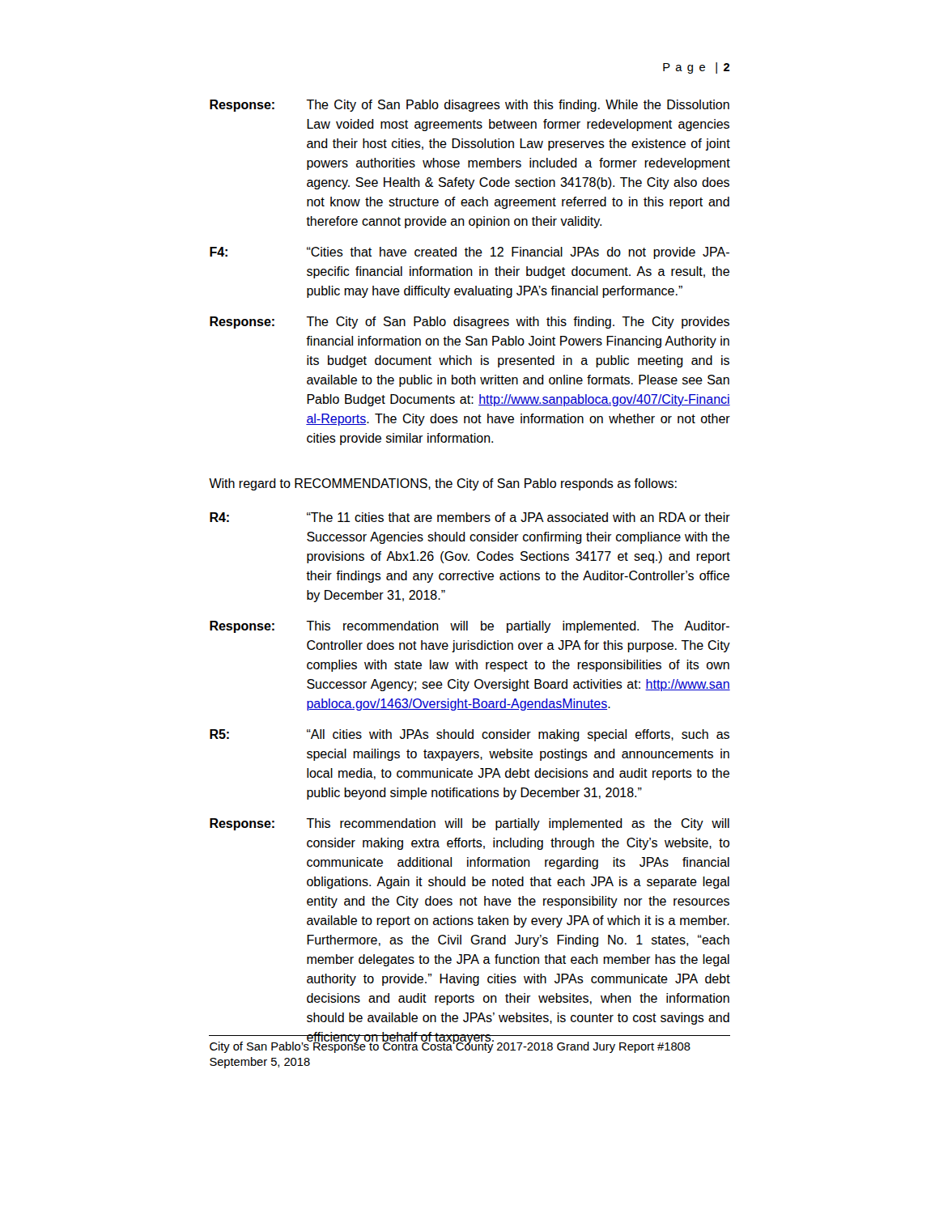P a g e | 2
| Response: | The City of San Pablo disagrees with this finding. While the Dissolution Law voided most agreements between former redevelopment agencies and their host cities, the Dissolution Law preserves the existence of joint powers authorities whose members included a former redevelopment agency. See Health & Safety Code section 34178(b). The City also does not know the structure of each agreement referred to in this report and therefore cannot provide an opinion on their validity. |
| F4: | “Cities that have created the 12 Financial JPAs do not provide JPA-specific financial information in their budget document. As a result, the public may have difficulty evaluating JPA’s financial performance.” |
| Response: | The City of San Pablo disagrees with this finding. The City provides financial information on the San Pablo Joint Powers Financing Authority in its budget document which is presented in a public meeting and is available to the public in both written and online formats. Please see San Pablo Budget Documents at: http://www.sanpabloca.gov/407/City-Financial-Reports . The City does not have information on whether or not other cities provide similar information. |
With regard to RECOMMENDATIONS, the City of San Pablo responds as follows:
| R4: | “The 11 cities that are members of a JPA associated with an RDA or their Successor Agencies should consider confirming their compliance with the provisions of Abx1.26 (Gov. Codes Sections 34177 et seq.) and report their findings and any corrective actions to the Auditor-Controller’s office by December 31, 2018.” |
| Response: | This recommendation will be partially implemented. The Auditor-Controller does not have jurisdiction over a JPA for this purpose. The City complies with state law with respect to the responsibilities of its own Successor Agency; see City Oversight Board activities at: http://www.sanpabloca.gov/1463/Oversight-Board-AgendasMinutes . |
| R5: | “All cities with JPAs should consider making special efforts, such as special mailings to taxpayers, website postings and announcements in local media, to communicate JPA debt decisions and audit reports to the public beyond simple notifications by December 31, 2018.” |
| Response: | This recommendation will be partially implemented as the City will consider making extra efforts, including through the City’s website, to communicate additional information regarding its JPAs financial obligations. Again it should be noted that each JPA is a separate legal entity and the City does not have the responsibility nor the resources available to report on actions taken by every JPA of which it is a member. Furthermore, as the Civil Grand Jury’s Finding No. 1 states, “each member delegates to the JPA a function that each member has the legal authority to provide.” Having cities with JPAs communicate JPA debt decisions and audit reports on their websites, when the information should be available on the JPAs’ websites, is counter to cost savings and efficiency on behalf of taxpayers. |
City of San Pablo’s Response to Contra Costa County 2017-2018 Grand Jury Report #1808
September 5, 2018